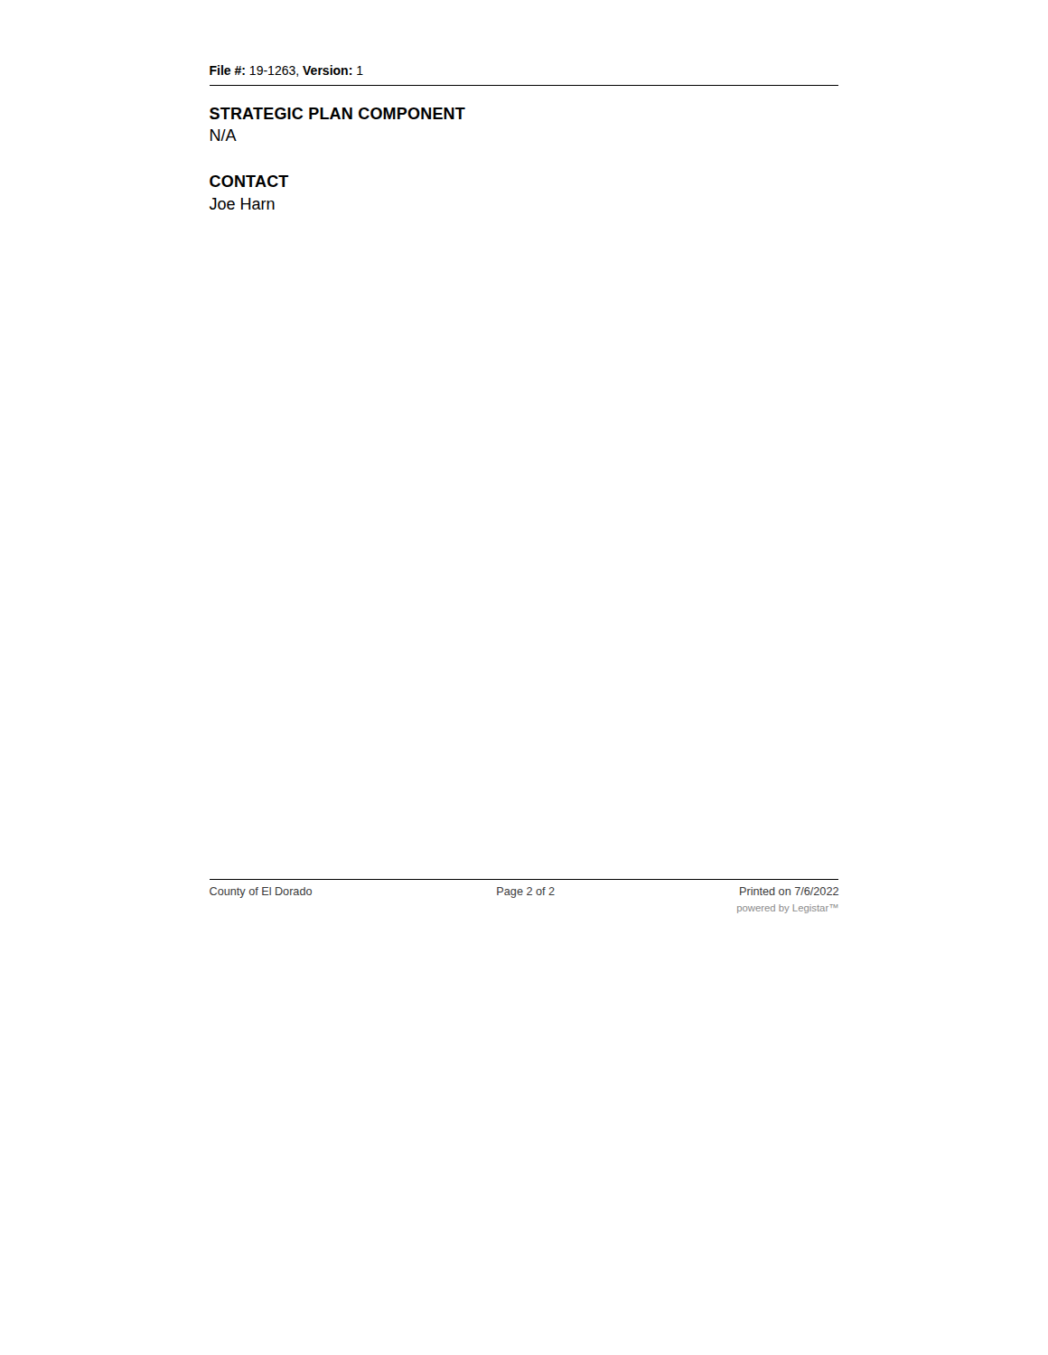File #: 19-1263, Version: 1
STRATEGIC PLAN COMPONENT
N/A
CONTACT
Joe Harn
County of El Dorado Page 2 of 2 Printed on 7/6/2022
powered by Legistar™